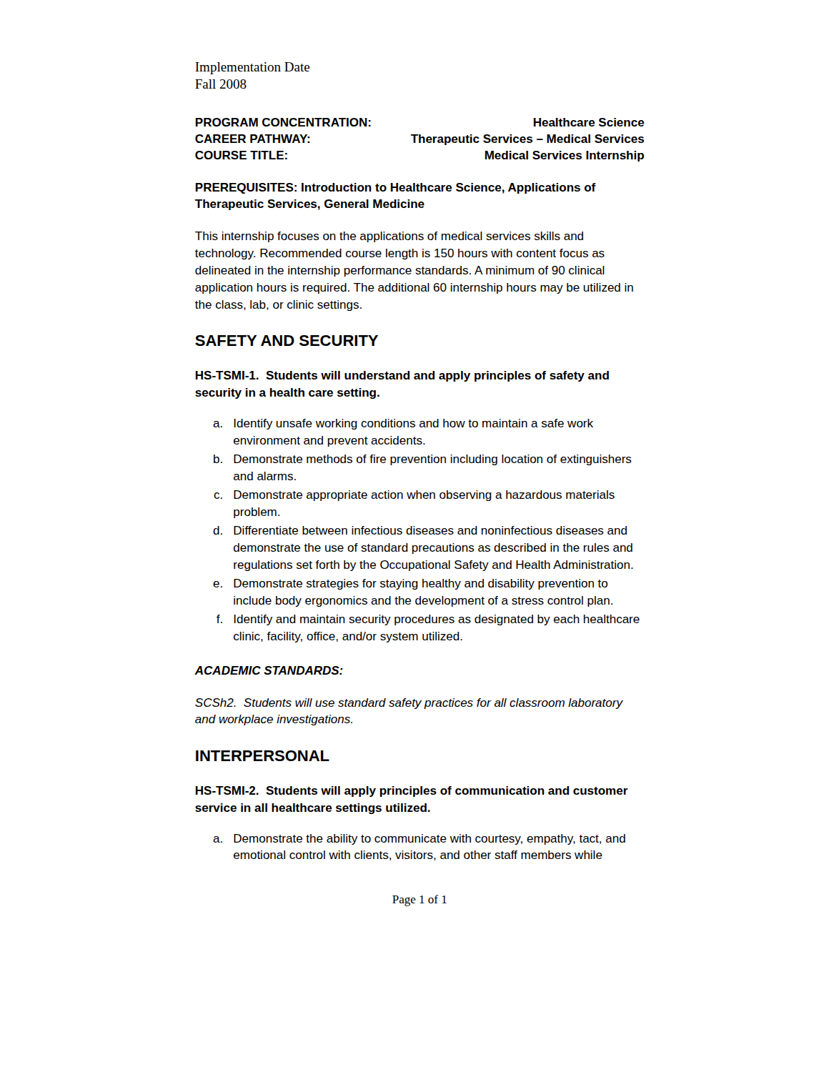Implementation Date
Fall 2008
PROGRAM CONCENTRATION: Healthcare Science
CAREER PATHWAY: Therapeutic Services – Medical Services
COURSE TITLE: Medical Services Internship
PREREQUISITES: Introduction to Healthcare Science, Applications of Therapeutic Services, General Medicine
This internship focuses on the applications of medical services skills and technology. Recommended course length is 150 hours with content focus as delineated in the internship performance standards. A minimum of 90 clinical application hours is required. The additional 60 internship hours may be utilized in the class, lab, or clinic settings.
SAFETY AND SECURITY
HS-TSMI-1. Students will understand and apply principles of safety and security in a health care setting.
Identify unsafe working conditions and how to maintain a safe work environment and prevent accidents.
Demonstrate methods of fire prevention including location of extinguishers and alarms.
Demonstrate appropriate action when observing a hazardous materials problem.
Differentiate between infectious diseases and noninfectious diseases and demonstrate the use of standard precautions as described in the rules and regulations set forth by the Occupational Safety and Health Administration.
Demonstrate strategies for staying healthy and disability prevention to include body ergonomics and the development of a stress control plan.
Identify and maintain security procedures as designated by each healthcare clinic, facility, office, and/or system utilized.
ACADEMIC STANDARDS:
SCSh2. Students will use standard safety practices for all classroom laboratory and workplace investigations.
INTERPERSONAL
HS-TSMI-2. Students will apply principles of communication and customer service in all healthcare settings utilized.
Demonstrate the ability to communicate with courtesy, empathy, tact, and emotional control with clients, visitors, and other staff members while
Page 1 of 1